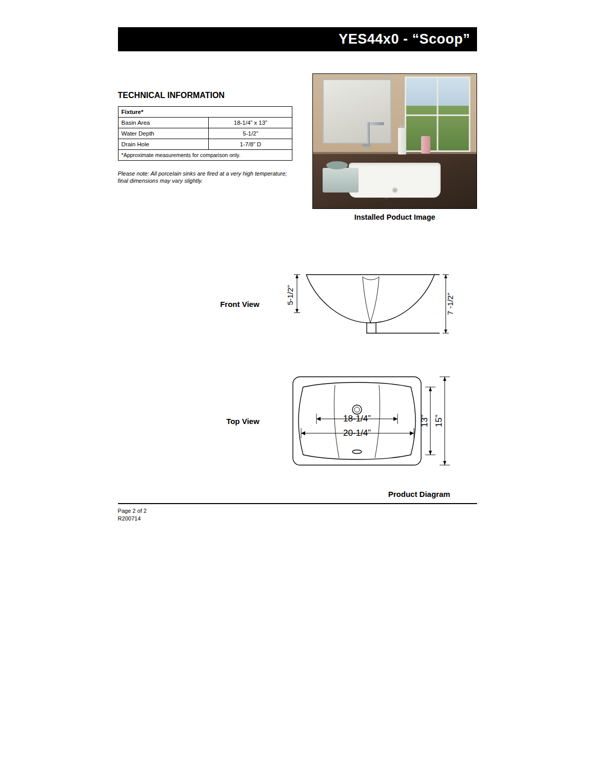YES44x0 - “Scoop”
TECHNICAL INFORMATION
| Fixture* |
| Basin Area | 18-1/4” x 13” |
| Water Depth | 5-1/2” |
| Drain Hole | 1-7/8” D |
| *Approximate measurements for comparison only. |
Please note: All porcelain sinks are fired at a very high temperature;
final dimensions may vary slightly.
Installed Poduct Image
Front View
5-1/2” 7 -1/2”
Top View
18-1/4” 20-1/4” 13” 15”
Product Diagram
Page 2 of 2
R200714